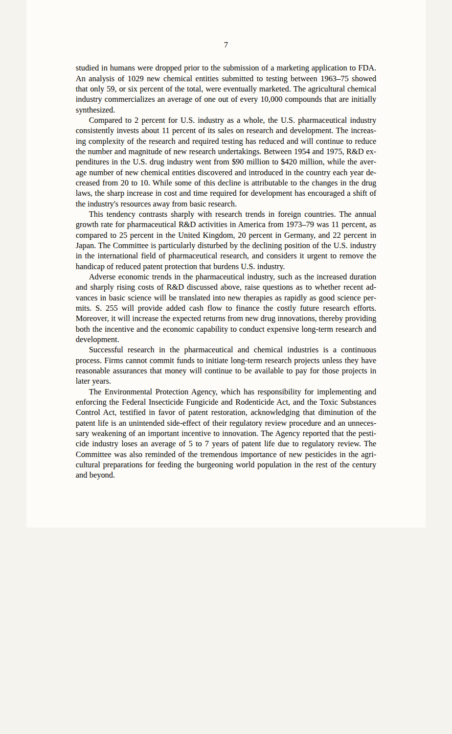7
studied in humans were dropped prior to the submission of a marketing application to FDA. An analysis of 1029 new chemical entities submitted to testing between 1963–75 showed that only 59, or six percent of the total, were eventually marketed. The agricultural chemical industry commercializes an average of one out of every 10,000 compounds that are initially synthesized.
Compared to 2 percent for U.S. industry as a whole, the U.S. pharmaceutical industry consistently invests about 11 percent of its sales on research and development. The increasing complexity of the research and required testing has reduced and will continue to reduce the number and magnitude of new research undertakings. Between 1954 and 1975, R&D expenditures in the U.S. drug industry went from $90 million to $420 million, while the average number of new chemical entities discovered and introduced in the country each year decreased from 20 to 10. While some of this decline is attributable to the changes in the drug laws, the sharp increase in cost and time required for development has encouraged a shift of the industry's resources away from basic research.
This tendency contrasts sharply with research trends in foreign countries. The annual growth rate for pharmaceutical R&D activities in America from 1973–79 was 11 percent, as compared to 25 percent in the United Kingdom, 20 percent in Germany, and 22 percent in Japan. The Committee is particularly disturbed by the declining position of the U.S. industry in the international field of pharmaceutical research, and considers it urgent to remove the handicap of reduced patent protection that burdens U.S. industry.
Adverse economic trends in the pharmaceutical industry, such as the increased duration and sharply rising costs of R&D discussed above, raise questions as to whether recent advances in basic science will be translated into new therapies as rapidly as good science permits. S. 255 will provide added cash flow to finance the costly future research efforts. Moreover, it will increase the expected returns from new drug innovations, thereby providing both the incentive and the economic capability to conduct expensive long-term research and development.
Successful research in the pharmaceutical and chemical industries is a continuous process. Firms cannot commit funds to initiate long-term research projects unless they have reasonable assurances that money will continue to be available to pay for those projects in later years.
The Environmental Protection Agency, which has responsibility for implementing and enforcing the Federal Insecticide Fungicide and Rodenticide Act, and the Toxic Substances Control Act, testified in favor of patent restoration, acknowledging that diminution of the patent life is an unintended side-effect of their regulatory review procedure and an unnecessary weakening of an important incentive to innovation. The Agency reported that the pesticide industry loses an average of 5 to 7 years of patent life due to regulatory review. The Committee was also reminded of the tremendous importance of new pesticides in the agricultural preparations for feeding the burgeoning world population in the rest of the century and beyond.